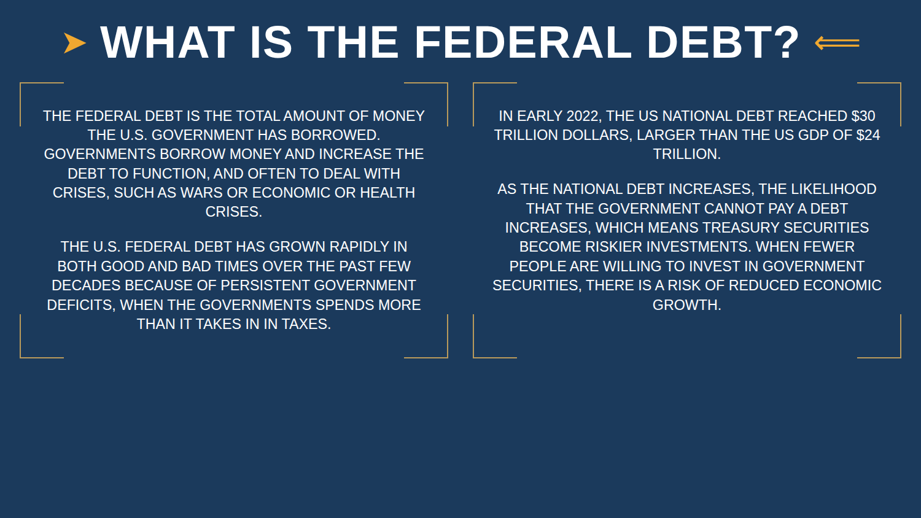➤
What Is the Federal Debt?
⟸
The federal debt is the total amount of money the U.S. government has borrowed. Governments borrow money and increase the debt to function, and often to deal with crises, such as wars or economic or health crises.
The U.S. federal debt has grown rapidly in both good and bad times over the past few decades because of persistent government deficits, when the governments spends more than it takes in in taxes.
In early 2022, the US national debt reached $30 trillion dollars, larger than the US GDP of $24 trillion.
As the national debt increases, the likelihood that the government cannot pay a debt increases, which means treasury securities become riskier investments. When fewer people are willing to invest in government securities, there is a risk of reduced economic growth.